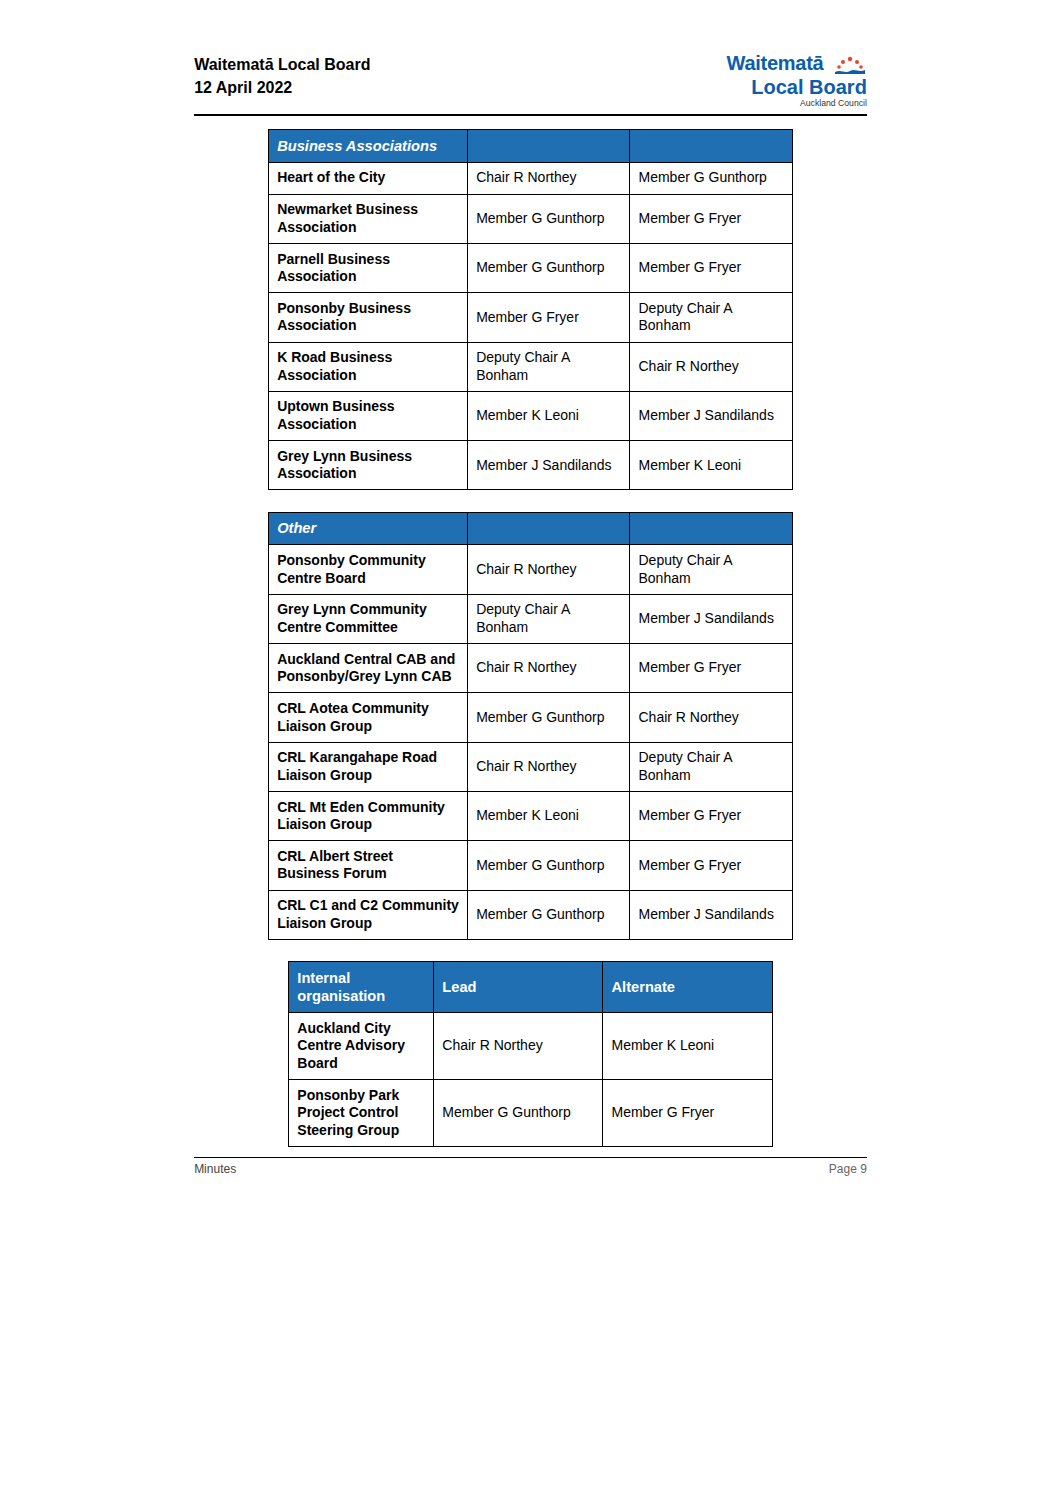Waitematā Local Board
12 April 2022
Waitematā Local Board Auckland Council
| Business Associations | | |
| --- | --- | --- |
| Heart of the City | Chair R Northey | Member G Gunthorp |
| Newmarket Business Association | Member G Gunthorp | Member G Fryer |
| Parnell Business Association | Member G Gunthorp | Member G Fryer |
| Ponsonby Business Association | Member G Fryer | Deputy Chair A Bonham |
| K Road Business Association | Deputy Chair A Bonham | Chair R Northey |
| Uptown Business Association | Member K Leoni | Member J Sandilands |
| Grey Lynn Business Association | Member J Sandilands | Member K Leoni |
| Other | | |
| --- | --- | --- |
| Ponsonby Community Centre Board | Chair R Northey | Deputy Chair A Bonham |
| Grey Lynn Community Centre Committee | Deputy Chair A Bonham | Member J Sandilands |
| Auckland Central CAB and Ponsonby/Grey Lynn CAB | Chair R Northey | Member G Fryer |
| CRL Aotea Community Liaison Group | Member G Gunthorp | Chair R Northey |
| CRL Karangahape Road Liaison Group | Chair R Northey | Deputy Chair A Bonham |
| CRL Mt Eden Community Liaison Group | Member K Leoni | Member G Fryer |
| CRL Albert Street Business Forum | Member G Gunthorp | Member G Fryer |
| CRL C1 and C2 Community Liaison Group | Member G Gunthorp | Member J Sandilands |
| Internal organisation | Lead | Alternate |
| --- | --- | --- |
| Auckland City Centre Advisory Board | Chair R Northey | Member K Leoni |
| Ponsonby Park Project Control Steering Group | Member G Gunthorp | Member G Fryer |
Minutes
Page 9